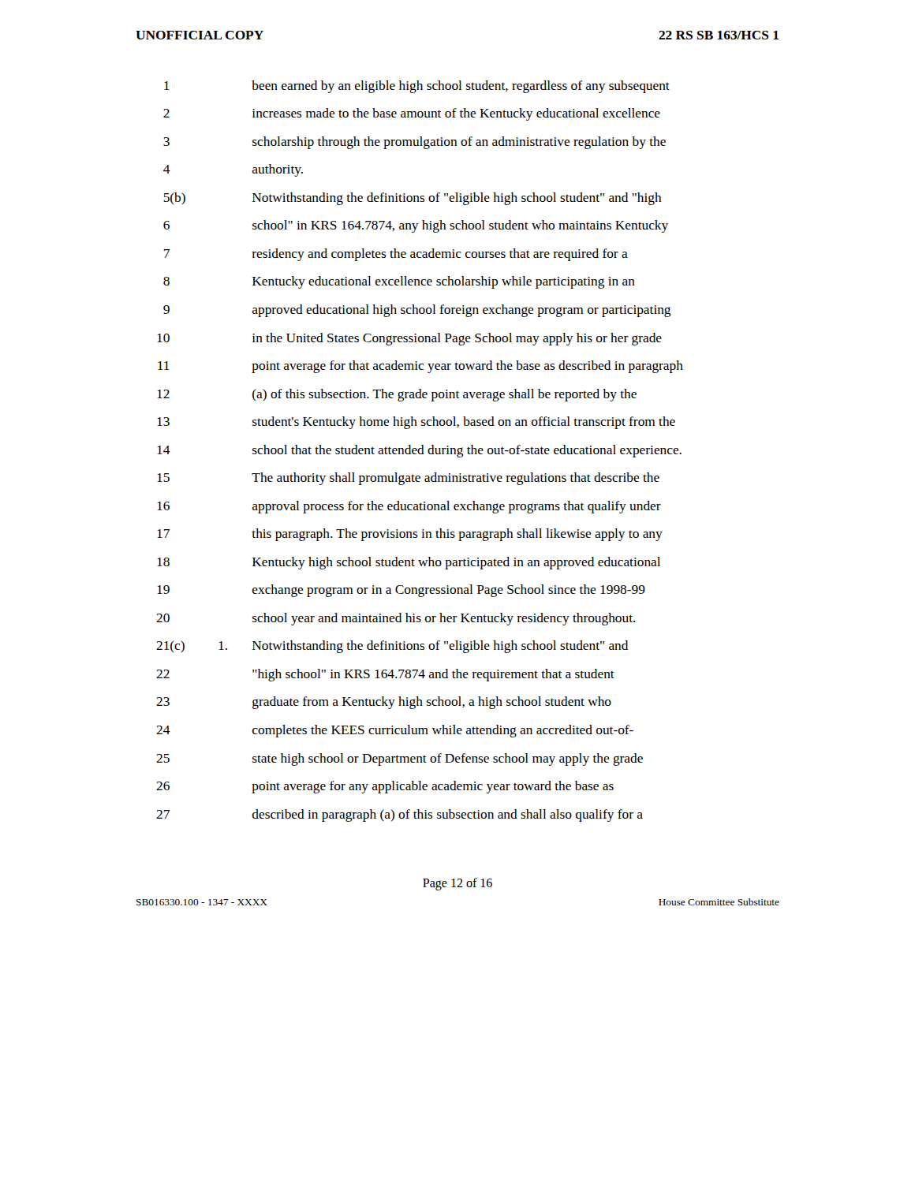Unofficial Copy 22 RS SB 163/HCS 1
| 1 | | | been earned by an eligible high school student, regardless of any subsequent |
| 2 | | | increases made to the base amount of the Kentucky educational excellence |
| 3 | | | scholarship through the promulgation of an administrative regulation by the |
| 4 | | | authority. |
| 5 | (b) | | Notwithstanding the definitions of "eligible high school student" and "high |
| 6 | | | school" in KRS 164.7874, any high school student who maintains Kentucky |
| 7 | | | residency and completes the academic courses that are required for a |
| 8 | | | Kentucky educational excellence scholarship while participating in an |
| 9 | | | approved educational high school foreign exchange program or participating |
| 10 | | | in the United States Congressional Page School may apply his or her grade |
| 11 | | | point average for that academic year toward the base as described in paragraph |
| 12 | | | (a) of this subsection. The grade point average shall be reported by the |
| 13 | | | student's Kentucky home high school, based on an official transcript from the |
| 14 | | | school that the student attended during the out-of-state educational experience. |
| 15 | | | The authority shall promulgate administrative regulations that describe the |
| 16 | | | approval process for the educational exchange programs that qualify under |
| 17 | | | this paragraph. The provisions in this paragraph shall likewise apply to any |
| 18 | | | Kentucky high school student who participated in an approved educational |
| 19 | | | exchange program or in a Congressional Page School since the 1998-99 |
| 20 | | | school year and maintained his or her Kentucky residency throughout. |
| 21 | (c) | 1. | Notwithstanding the definitions of "eligible high school student" and |
| 22 | | | "high school" in KRS 164.7874 and the requirement that a student |
| 23 | | | graduate from a Kentucky high school, a high school student who |
| 24 | | | completes the KEES curriculum while attending an accredited out-of- |
| 25 | | | state high school or Department of Defense school may apply the grade |
| 26 | | | point average for any applicable academic year toward the base as |
| 27 | | | described in paragraph (a) of this subsection and shall also qualify for a |
Page 12 of 16
SB016330.100 - 1347 - XXXX House Committee Substitute